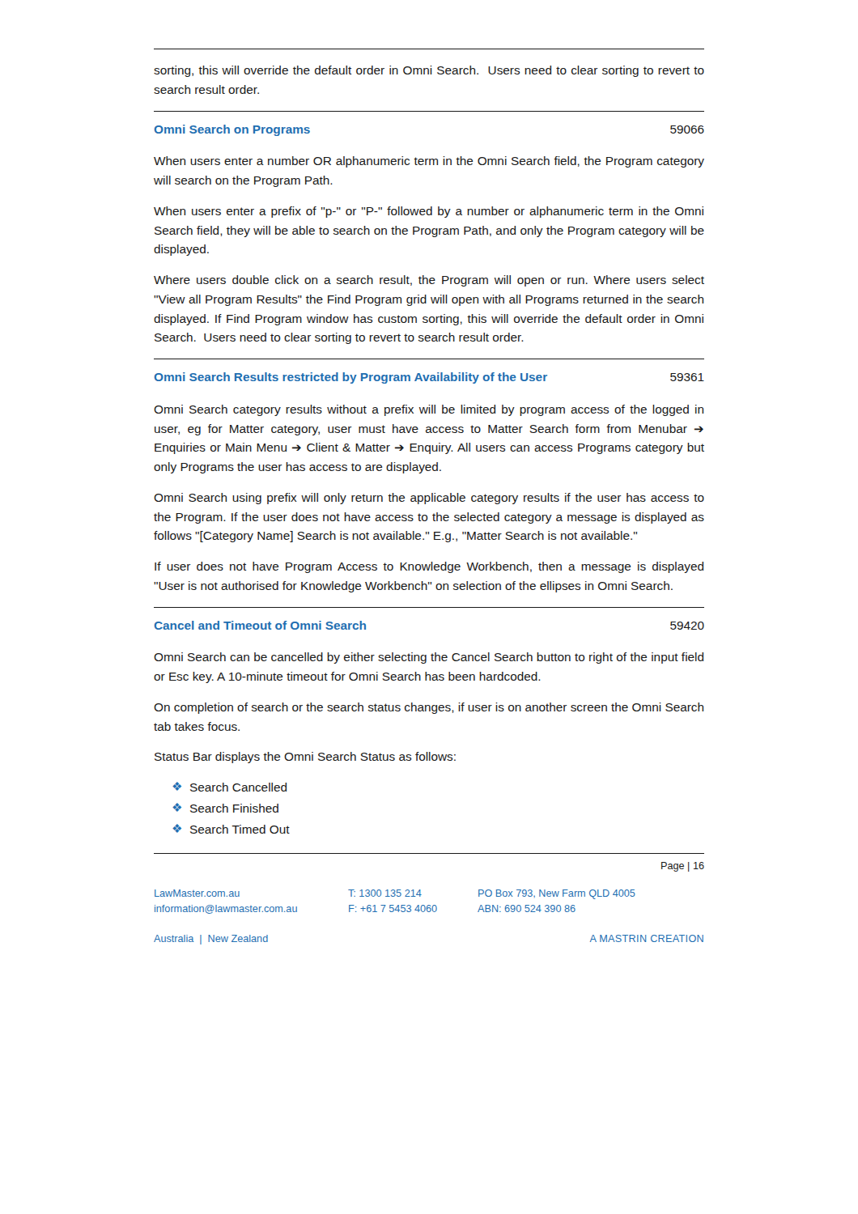sorting, this will override the default order in Omni Search. Users need to clear sorting to revert to search result order.
Omni Search on Programs 59066
When users enter a number OR alphanumeric term in the Omni Search field, the Program category will search on the Program Path.
When users enter a prefix of "p-" or "P-" followed by a number or alphanumeric term in the Omni Search field, they will be able to search on the Program Path, and only the Program category will be displayed.
Where users double click on a search result, the Program will open or run. Where users select "View all Program Results" the Find Program grid will open with all Programs returned in the search displayed. If Find Program window has custom sorting, this will override the default order in Omni Search. Users need to clear sorting to revert to search result order.
Omni Search Results restricted by Program Availability of the User 59361
Omni Search category results without a prefix will be limited by program access of the logged in user, eg for Matter category, user must have access to Matter Search form from Menubar ➔ Enquiries or Main Menu ➔ Client & Matter ➔ Enquiry. All users can access Programs category but only Programs the user has access to are displayed.
Omni Search using prefix will only return the applicable category results if the user has access to the Program. If the user does not have access to the selected category a message is displayed as follows "[Category Name] Search is not available." E.g., "Matter Search is not available."
If user does not have Program Access to Knowledge Workbench, then a message is displayed "User is not authorised for Knowledge Workbench" on selection of the ellipses in Omni Search.
Cancel and Timeout of Omni Search 59420
Omni Search can be cancelled by either selecting the Cancel Search button to right of the input field or Esc key. A 10-minute timeout for Omni Search has been hardcoded.
On completion of search or the search status changes, if user is on another screen the Omni Search tab takes focus.
Status Bar displays the Omni Search Status as follows:
Search Cancelled
Search Finished
Search Timed Out
Page | 16
LawMaster.com.au
information@lawmaster.com.au
T: 1300 135 214
F: +61 7 5453 4060
PO Box 793, New Farm QLD 4005
ABN: 690 524 390 86
Australia | New Zealand A MASTRIN CREATION